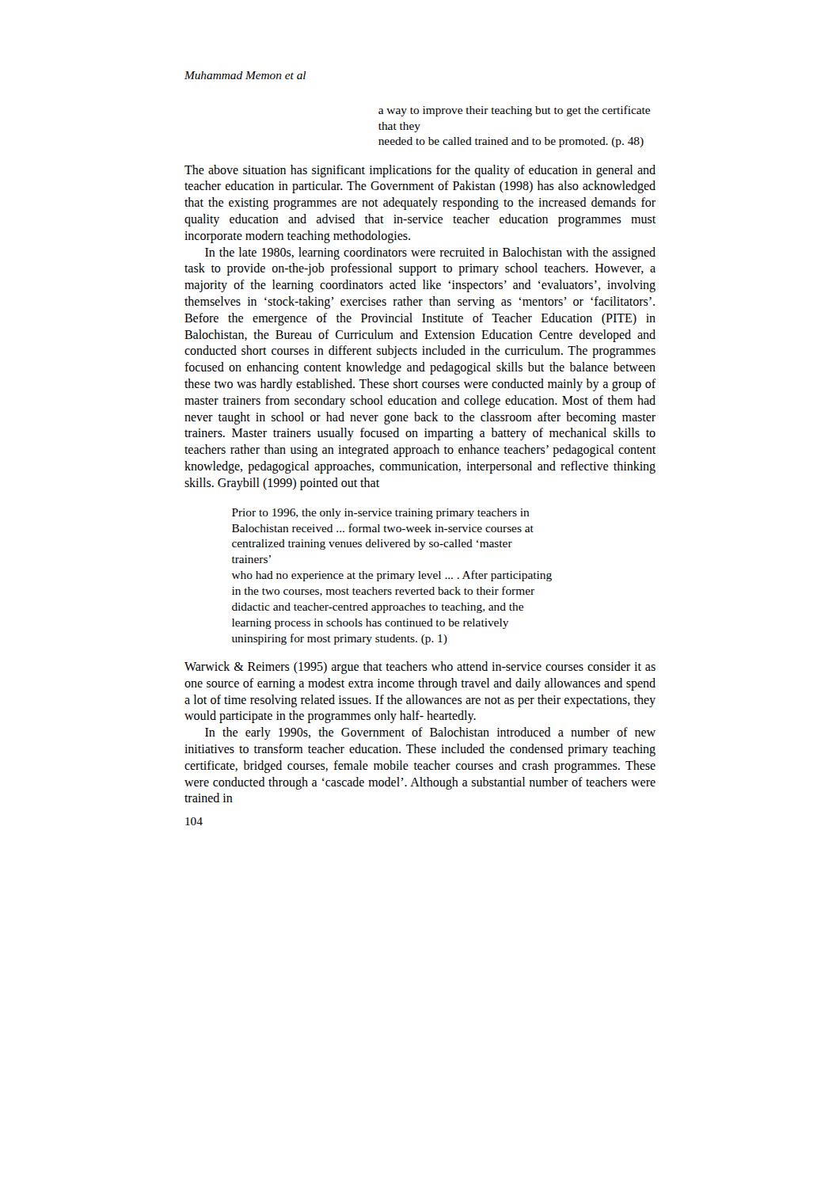Muhammad Memon et al
a way to improve their teaching but to get the certificate that they
needed to be called trained and to be promoted. (p. 48)
The above situation has significant implications for the quality of education in general and teacher education in particular. The Government of Pakistan (1998) has also acknowledged that the existing programmes are not adequately responding to the increased demands for quality education and advised that in-service teacher education programmes must incorporate modern teaching methodologies.
In the late 1980s, learning coordinators were recruited in Balochistan with the assigned task to provide on-the-job professional support to primary school teachers. However, a majority of the learning coordinators acted like ‘inspectors’ and ‘evaluators’, involving themselves in ‘stock-taking’ exercises rather than serving as ‘mentors’ or ‘facilitators’. Before the emergence of the Provincial Institute of Teacher Education (PITE) in Balochistan, the Bureau of Curriculum and Extension Education Centre developed and conducted short courses in different subjects included in the curriculum. The programmes focused on enhancing content knowledge and pedagogical skills but the balance between these two was hardly established. These short courses were conducted mainly by a group of master trainers from secondary school education and college education. Most of them had never taught in school or had never gone back to the classroom after becoming master trainers. Master trainers usually focused on imparting a battery of mechanical skills to teachers rather than using an integrated approach to enhance teachers’ pedagogical content knowledge, pedagogical approaches, communication, interpersonal and reflective thinking skills. Graybill (1999) pointed out that
Prior to 1996, the only in-service training primary teachers in
Balochistan received ... formal two-week in-service courses at
centralized training venues delivered by so-called ‘master trainers’
who had no experience at the primary level ... . After participating
in the two courses, most teachers reverted back to their former
didactic and teacher-centred approaches to teaching, and the
learning process in schools has continued to be relatively
uninspiring for most primary students. (p. 1)
Warwick & Reimers (1995) argue that teachers who attend in-service courses consider it as one source of earning a modest extra income through travel and daily allowances and spend a lot of time resolving related issues. If the allowances are not as per their expectations, they would participate in the programmes only half- heartedly.
In the early 1990s, the Government of Balochistan introduced a number of new initiatives to transform teacher education. These included the condensed primary teaching certificate, bridged courses, female mobile teacher courses and crash programmes. These were conducted through a ‘cascade model’. Although a substantial number of teachers were trained in
104